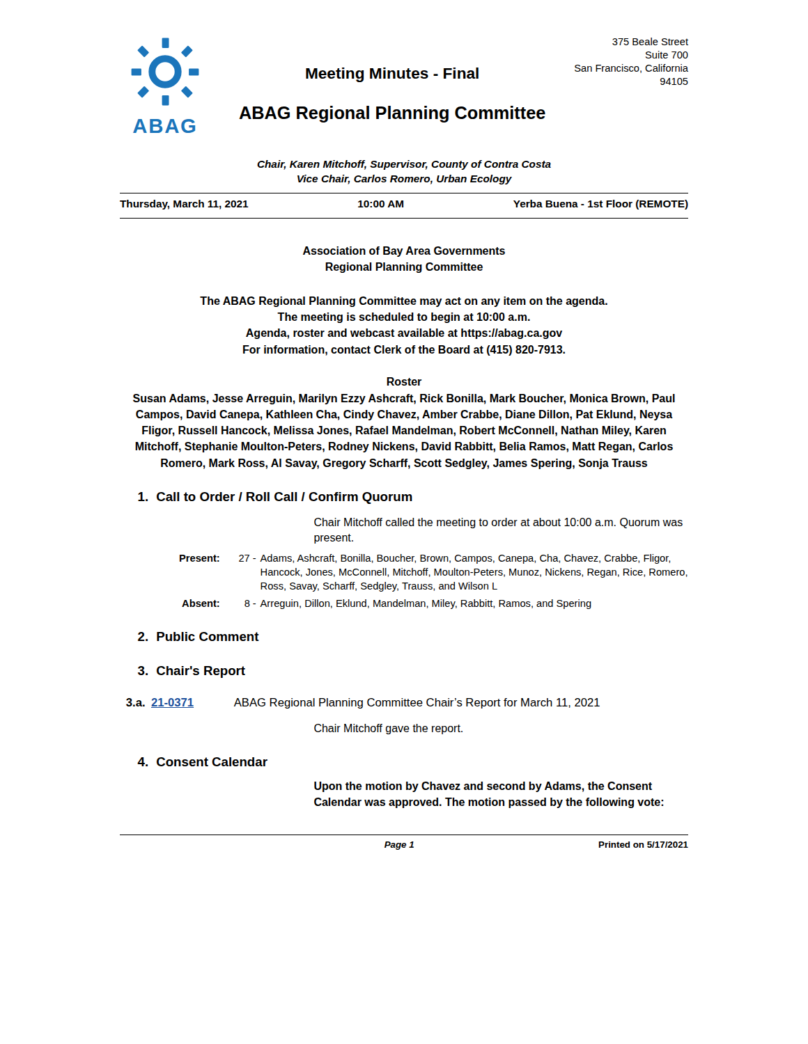ABAG
Meeting Minutes - Final
ABAG Regional Planning Committee
375 Beale Street
Suite 700
San Francisco, California
94105
Chair, Karen Mitchoff, Supervisor, County of Contra Costa
Vice Chair, Carlos Romero, Urban Ecology
Thursday, March 11, 2021
10:00 AM
Yerba Buena - 1st Floor (REMOTE)
Association of Bay Area Governments
Regional Planning Committee
The ABAG Regional Planning Committee may act on any item on the agenda.
The meeting is scheduled to begin at 10:00 a.m.
Agenda, roster and webcast available at https://abag.ca.gov
For information, contact Clerk of the Board at (415) 820-7913.
Roster
Susan Adams, Jesse Arreguin, Marilyn Ezzy Ashcraft, Rick Bonilla, Mark Boucher, Monica Brown, Paul Campos, David Canepa, Kathleen Cha, Cindy Chavez, Amber Crabbe, Diane Dillon, Pat Eklund, Neysa Fligor, Russell Hancock, Melissa Jones, Rafael Mandelman, Robert McConnell, Nathan Miley, Karen Mitchoff, Stephanie Moulton-Peters, Rodney Nickens, David Rabbitt, Belia Ramos, Matt Regan, Carlos Romero, Mark Ross, Al Savay, Gregory Scharff, Scott Sedgley, James Spering, Sonja Trauss
1.
Call to Order / Roll Call / Confirm Quorum
Chair Mitchoff called the meeting to order at about 10:00 a.m. Quorum was present.
Present:
27 -
Adams, Ashcraft, Bonilla, Boucher, Brown, Campos, Canepa, Cha, Chavez, Crabbe, Fligor, Hancock, Jones, McConnell, Mitchoff, Moulton-Peters, Munoz, Nickens, Regan, Rice, Romero, Ross, Savay, Scharff, Sedgley, Trauss, and Wilson L
Absent:
8 -
Arreguin, Dillon, Eklund, Mandelman, Miley, Rabbitt, Ramos, and Spering
2.
Public Comment
3.
Chair's Report
3.a.
21-0371
ABAG Regional Planning Committee Chair’s Report for March 11, 2021
Chair Mitchoff gave the report.
4.
Consent Calendar
Upon the motion by Chavez and second by Adams, the Consent Calendar was approved. The motion passed by the following vote:
Page 1
Printed on 5/17/2021